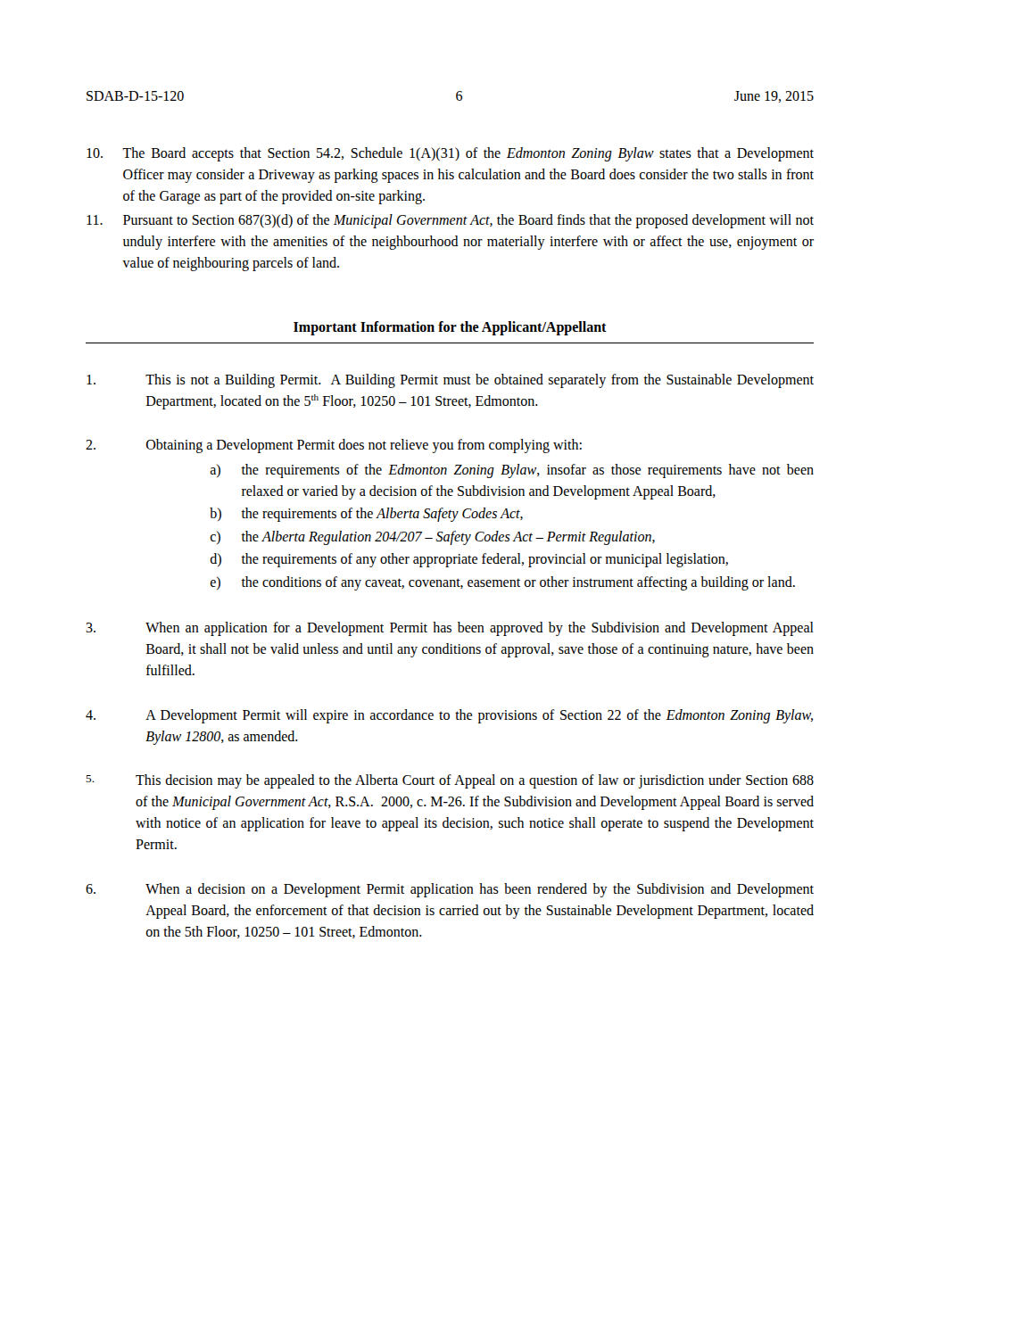SDAB-D-15-120 6 June 19, 2015
10. The Board accepts that Section 54.2, Schedule 1(A)(31) of the Edmonton Zoning Bylaw states that a Development Officer may consider a Driveway as parking spaces in his calculation and the Board does consider the two stalls in front of the Garage as part of the provided on-site parking.
11. Pursuant to Section 687(3)(d) of the Municipal Government Act, the Board finds that the proposed development will not unduly interfere with the amenities of the neighbourhood nor materially interfere with or affect the use, enjoyment or value of neighbouring parcels of land.
Important Information for the Applicant/Appellant
1. This is not a Building Permit. A Building Permit must be obtained separately from the Sustainable Development Department, located on the 5th Floor, 10250 – 101 Street, Edmonton.
2. Obtaining a Development Permit does not relieve you from complying with:
a) the requirements of the Edmonton Zoning Bylaw, insofar as those requirements have not been relaxed or varied by a decision of the Subdivision and Development Appeal Board,
b) the requirements of the Alberta Safety Codes Act,
c) the Alberta Regulation 204/207 – Safety Codes Act – Permit Regulation,
d) the requirements of any other appropriate federal, provincial or municipal legislation,
e) the conditions of any caveat, covenant, easement or other instrument affecting a building or land.
3. When an application for a Development Permit has been approved by the Subdivision and Development Appeal Board, it shall not be valid unless and until any conditions of approval, save those of a continuing nature, have been fulfilled.
4. A Development Permit will expire in accordance to the provisions of Section 22 of the Edmonton Zoning Bylaw, Bylaw 12800, as amended.
5. This decision may be appealed to the Alberta Court of Appeal on a question of law or jurisdiction under Section 688 of the Municipal Government Act, R.S.A. 2000, c. M-26. If the Subdivision and Development Appeal Board is served with notice of an application for leave to appeal its decision, such notice shall operate to suspend the Development Permit.
6. When a decision on a Development Permit application has been rendered by the Subdivision and Development Appeal Board, the enforcement of that decision is carried out by the Sustainable Development Department, located on the 5th Floor, 10250 – 101 Street, Edmonton.